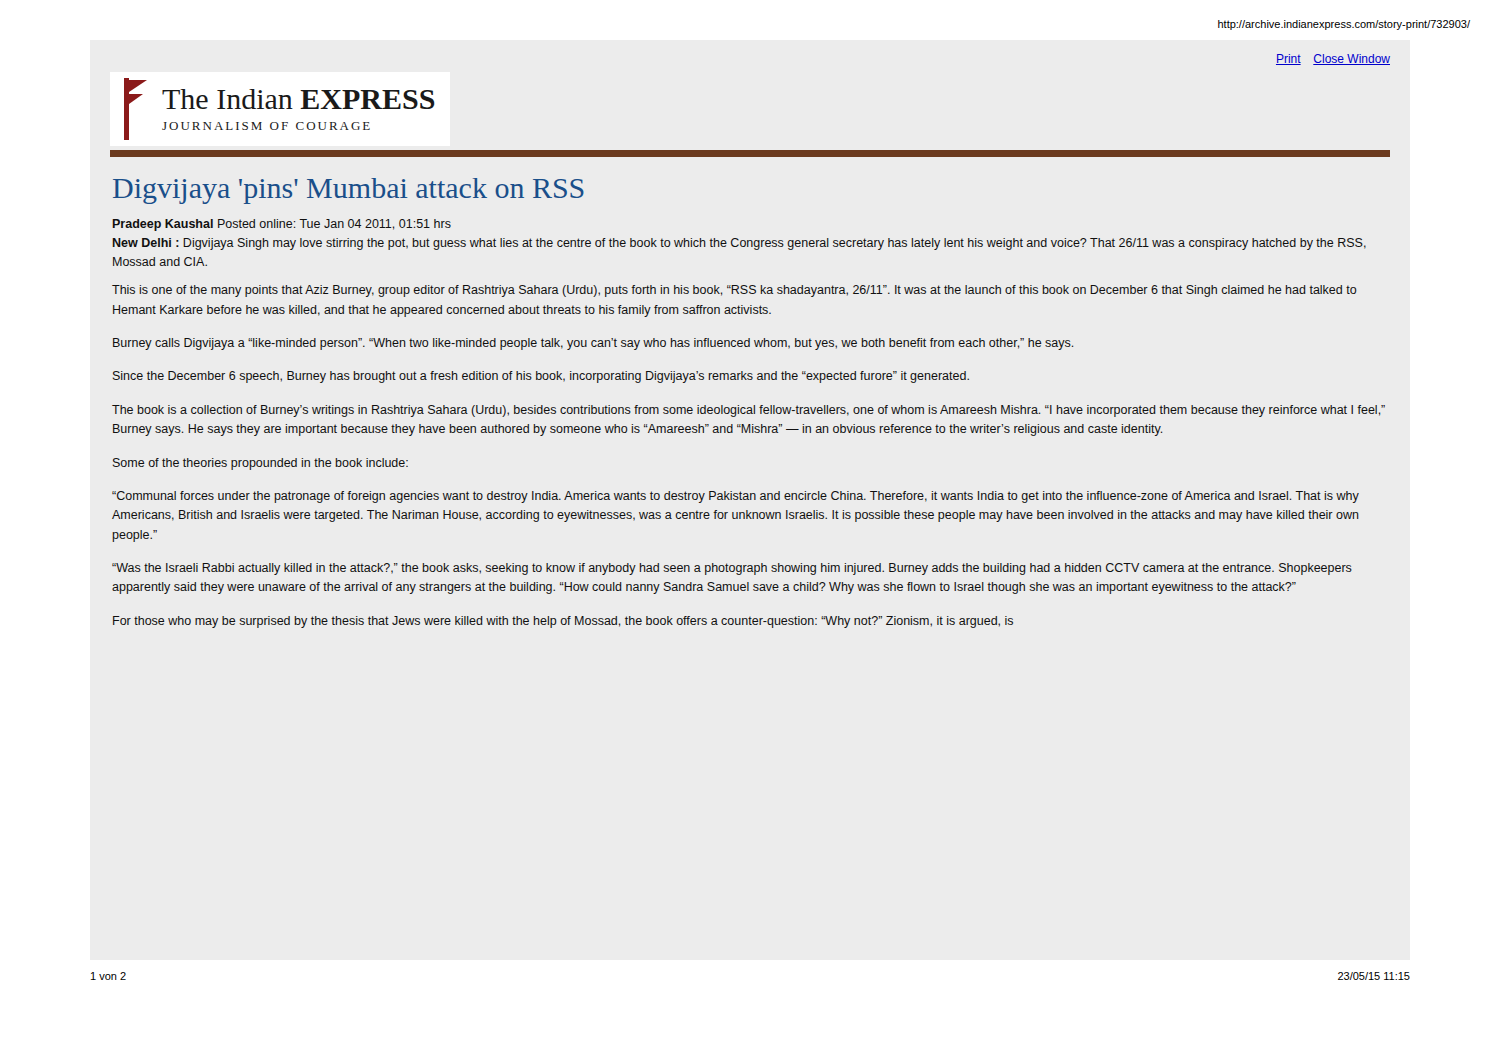http://archive.indianexpress.com/story-print/732903/
Print Close Window
The Indian EXPRESS
JOURNALISM OF COURAGE
Digvijaya 'pins' Mumbai attack on RSS
Pradeep Kaushal Posted online: Tue Jan 04 2011, 01:51 hrs
New Delhi : Digvijaya Singh may love stirring the pot, but guess what lies at the centre of the book to which the Congress general secretary has lately lent his weight and voice? That 26/11 was a conspiracy hatched by the RSS, Mossad and CIA.
This is one of the many points that Aziz Burney, group editor of Rashtriya Sahara (Urdu), puts forth in his book, “RSS ka shadayantra, 26/11”. It was at the launch of this book on December 6 that Singh claimed he had talked to Hemant Karkare before he was killed, and that he appeared concerned about threats to his family from saffron activists.
Burney calls Digvijaya a “like-minded person”. “When two like-minded people talk, you can’t say who has influenced whom, but yes, we both benefit from each other,” he says.
Since the December 6 speech, Burney has brought out a fresh edition of his book, incorporating Digvijaya’s remarks and the “expected furore” it generated.
The book is a collection of Burney’s writings in Rashtriya Sahara (Urdu), besides contributions from some ideological fellow-travellers, one of whom is Amareesh Mishra. “I have incorporated them because they reinforce what I feel,” Burney says. He says they are important because they have been authored by someone who is “Amareesh” and “Mishra” — in an obvious reference to the writer’s religious and caste identity.
Some of the theories propounded in the book include:
“Communal forces under the patronage of foreign agencies want to destroy India. America wants to destroy Pakistan and encircle China. Therefore, it wants India to get into the influence-zone of America and Israel. That is why Americans, British and Israelis were targeted. The Nariman House, according to eyewitnesses, was a centre for unknown Israelis. It is possible these people may have been involved in the attacks and may have killed their own people.”
“Was the Israeli Rabbi actually killed in the attack?,” the book asks, seeking to know if anybody had seen a photograph showing him injured. Burney adds the building had a hidden CCTV camera at the entrance. Shopkeepers apparently said they were unaware of the arrival of any strangers at the building. “How could nanny Sandra Samuel save a child? Why was she flown to Israel though she was an important eyewitness to the attack?”
For those who may be surprised by the thesis that Jews were killed with the help of Mossad, the book offers a counter-question: “Why not?” Zionism, it is argued, is
1 von 2
23/05/15 11:15